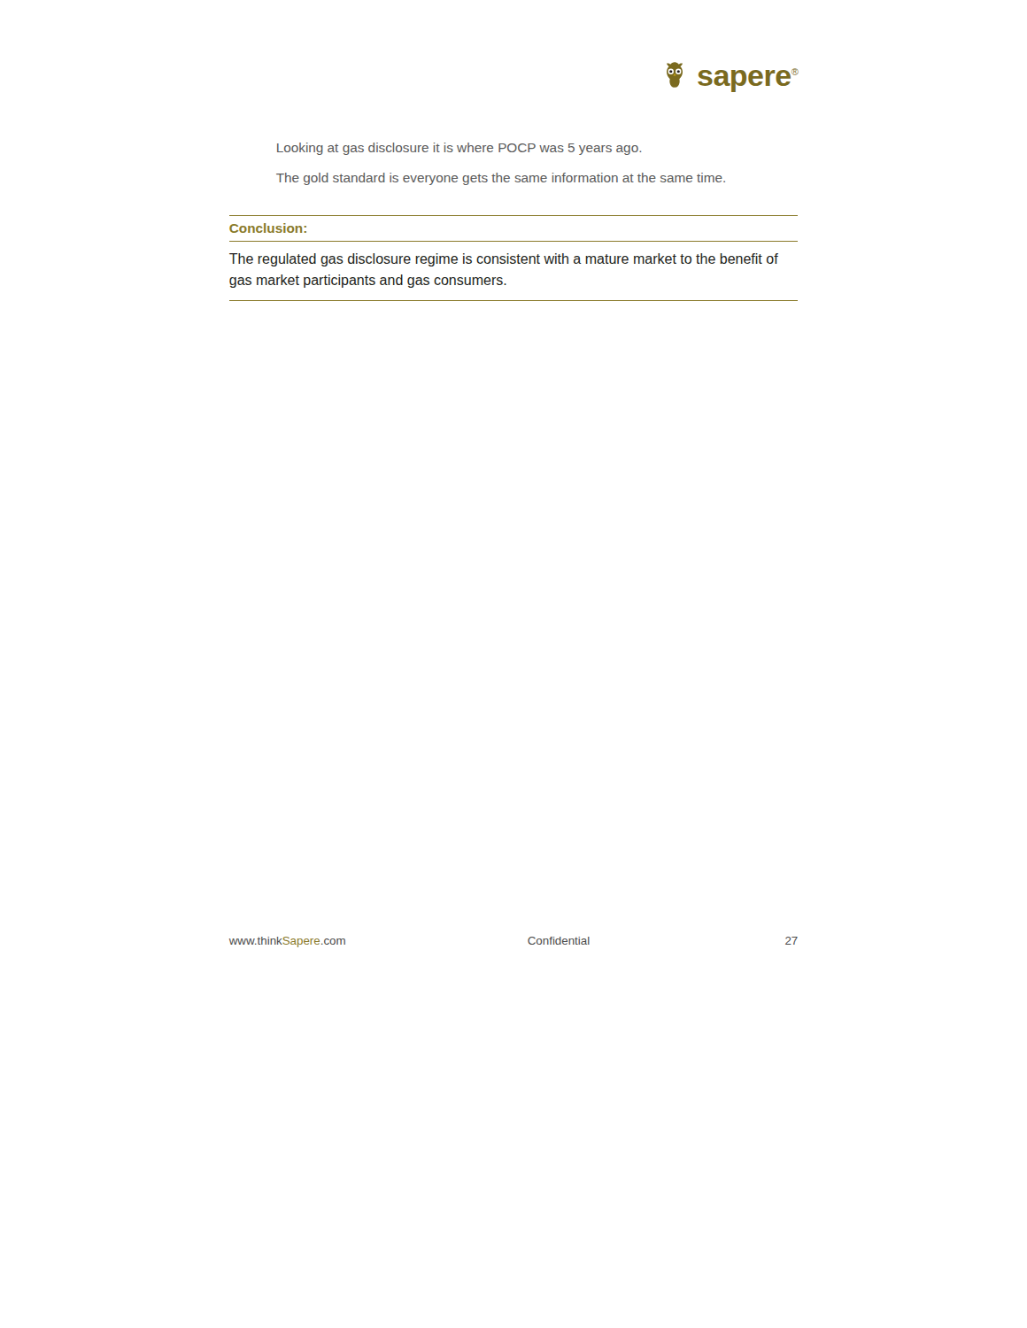sapere®
Looking at gas disclosure it is where POCP was 5 years ago.
The gold standard is everyone gets the same information at the same time.
Conclusion:
The regulated gas disclosure regime is consistent with a mature market to the benefit of gas market participants and gas consumers.
www.thinkSapere.com
Confidential
27